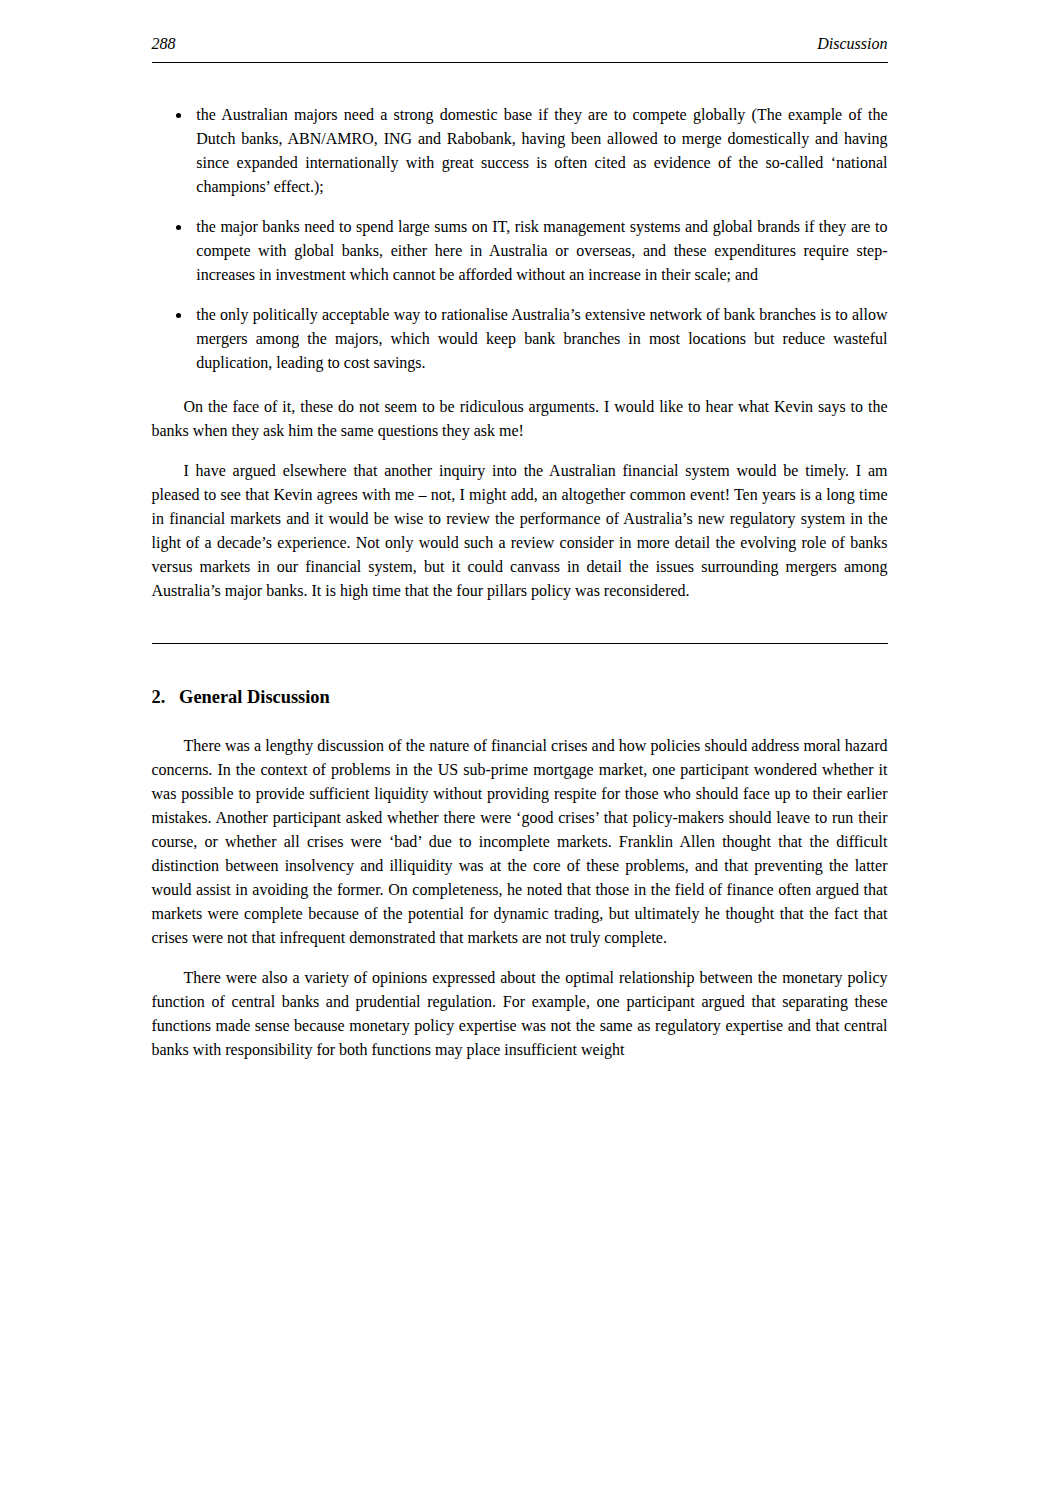288 Discussion
the Australian majors need a strong domestic base if they are to compete globally (The example of the Dutch banks, ABN/AMRO, ING and Rabobank, having been allowed to merge domestically and having since expanded internationally with great success is often cited as evidence of the so-called ‘national champions’ effect.);
the major banks need to spend large sums on IT, risk management systems and global brands if they are to compete with global banks, either here in Australia or overseas, and these expenditures require step-increases in investment which cannot be afforded without an increase in their scale; and
the only politically acceptable way to rationalise Australia’s extensive network of bank branches is to allow mergers among the majors, which would keep bank branches in most locations but reduce wasteful duplication, leading to cost savings.
On the face of it, these do not seem to be ridiculous arguments. I would like to hear what Kevin says to the banks when they ask him the same questions they ask me!
I have argued elsewhere that another inquiry into the Australian financial system would be timely. I am pleased to see that Kevin agrees with me – not, I might add, an altogether common event! Ten years is a long time in financial markets and it would be wise to review the performance of Australia’s new regulatory system in the light of a decade’s experience. Not only would such a review consider in more detail the evolving role of banks versus markets in our financial system, but it could canvass in detail the issues surrounding mergers among Australia’s major banks. It is high time that the four pillars policy was reconsidered.
2. General Discussion
There was a lengthy discussion of the nature of financial crises and how policies should address moral hazard concerns. In the context of problems in the US sub-prime mortgage market, one participant wondered whether it was possible to provide sufficient liquidity without providing respite for those who should face up to their earlier mistakes. Another participant asked whether there were ‘good crises’ that policy-makers should leave to run their course, or whether all crises were ‘bad’ due to incomplete markets. Franklin Allen thought that the difficult distinction between insolvency and illiquidity was at the core of these problems, and that preventing the latter would assist in avoiding the former. On completeness, he noted that those in the field of finance often argued that markets were complete because of the potential for dynamic trading, but ultimately he thought that the fact that crises were not that infrequent demonstrated that markets are not truly complete.
There were also a variety of opinions expressed about the optimal relationship between the monetary policy function of central banks and prudential regulation. For example, one participant argued that separating these functions made sense because monetary policy expertise was not the same as regulatory expertise and that central banks with responsibility for both functions may place insufficient weight